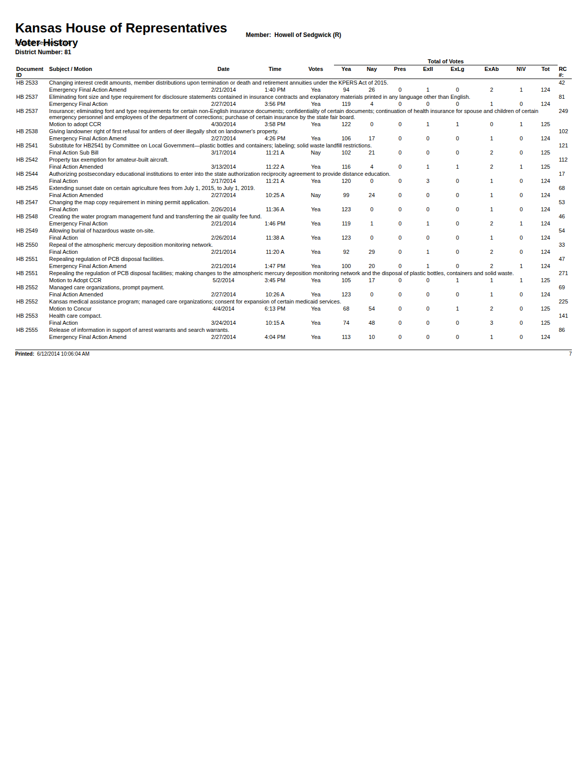Kansas House of Representatives
Voter History
Member: Howell of Sedgwick (R)
Regular Session 2014
District Number: 81
| | Total of Votes | |
| --- | --- | --- |
| Document ID | Subject / Motion | Date | Time | Votes | Yea | Nay | Pres | ExII | ExLg | ExAb | N\V | Tot | RC #: |
| HB 2533 | Changing interest credit amounts, member distributions upon termination or death and retirement annuities under the KPERS Act of 2015. | 42 |
| | Emergency Final Action Amend | 2/21/2014 | 1:40 PM | Yea | 94 | 26 | 0 | 1 | 0 | 2 | 1 | 124 | |
| HB 2537 | Eliminating font size and type requirement for disclosure statements contained in insurance contracts and explanatory materials printed in any language other than English. | 81 |
| | Emergency Final Action | 2/27/2014 | 3:56 PM | Yea | 119 | 4 | 0 | 0 | 0 | 1 | 0 | 124 | |
| HB 2537 | Insurance; eliminating font and type requirements for certain non-English insurance documents; confidentiality of certain documents; continuation of health insurance for spouse and children of certain emergency personnel and employees of the department of corrections; purchase of certain insurance by the state fair board. | 249 |
| | Motion to adopt CCR | 4/30/2014 | 3:58 PM | Yea | 122 | 0 | 0 | 1 | 1 | 0 | 1 | 125 | |
| HB 2538 | Giving landowner right of first refusal for antlers of deer illegally shot on landowner's property. | 102 |
| | Emergency Final Action Amend | 2/27/2014 | 4:26 PM | Yea | 106 | 17 | 0 | 0 | 0 | 1 | 0 | 124 | |
| HB 2541 | Substitute for HB2541 by Committee on Local Government—plastic bottles and containers; labeling; solid waste landfill restrictions. | 121 |
| | Final Action Sub Bill | 3/17/2014 | 11:21 A | Nay | 102 | 21 | 0 | 0 | 0 | 2 | 0 | 125 | |
| HB 2542 | Property tax exemption for amateur-built aircraft. | 112 |
| | Final Action Amended | 3/13/2014 | 11:22 A | Yea | 116 | 4 | 0 | 1 | 1 | 2 | 1 | 125 | |
| HB 2544 | Authorizing postsecondary educational institutions to enter into the state authorization reciprocity agreement to provide distance education. | 17 |
| | Final Action | 2/17/2014 | 11:21 A | Yea | 120 | 0 | 0 | 3 | 0 | 1 | 0 | 124 | |
| HB 2545 | Extending sunset date on certain agriculture fees from July 1, 2015, to July 1, 2019. | 68 |
| | Final Action Amended | 2/27/2014 | 10:25 A | Nay | 99 | 24 | 0 | 0 | 0 | 1 | 0 | 124 | |
| HB 2547 | Changing the map copy requirement in mining permit application. | 53 |
| | Final Action | 2/26/2014 | 11:36 A | Yea | 123 | 0 | 0 | 0 | 0 | 1 | 0 | 124 | |
| HB 2548 | Creating the water program management fund and transferring the air quality fee fund. | 46 |
| | Emergency Final Action | 2/21/2014 | 1:46 PM | Yea | 119 | 1 | 0 | 1 | 0 | 2 | 1 | 124 | |
| HB 2549 | Allowing burial of hazardous waste on-site. | 54 |
| | Final Action | 2/26/2014 | 11:38 A | Yea | 123 | 0 | 0 | 0 | 0 | 1 | 0 | 124 | |
| HB 2550 | Repeal of the atmospheric mercury deposition monitoring network. | 33 |
| | Final Action | 2/21/2014 | 11:20 A | Yea | 92 | 29 | 0 | 1 | 0 | 2 | 0 | 124 | |
| HB 2551 | Repealing regulation of PCB disposal facilities. | 47 |
| | Emergency Final Action Amend | 2/21/2014 | 1:47 PM | Yea | 100 | 20 | 0 | 1 | 0 | 2 | 1 | 124 | |
| HB 2551 | Repealing the regulation of PCB disposal facilities; making changes to the atmospheric mercury deposition monitoring network and the disposal of plastic bottles, containers and solid waste. | 271 |
| | Motion to Adopt CCR | 5/2/2014 | 3:45 PM | Yea | 105 | 17 | 0 | 0 | 1 | 1 | 1 | 125 | |
| HB 2552 | Managed care organizations, prompt payment. | 69 |
| | Final Action Amended | 2/27/2014 | 10:26 A | Yea | 123 | 0 | 0 | 0 | 0 | 1 | 0 | 124 | |
| HB 2552 | Kansas medical assistance program; managed care organizations; consent for expansion of certain medicaid services. | 225 |
| | Motion to Concur | 4/4/2014 | 6:13 PM | Yea | 68 | 54 | 0 | 0 | 1 | 2 | 0 | 125 | |
| HB 2553 | Health care compact. | 141 |
| | Final Action | 3/24/2014 | 10:15 A | Yea | 74 | 48 | 0 | 0 | 0 | 3 | 0 | 125 | |
| HB 2555 | Release of information in support of arrest warrants and search warrants. | 86 |
| | Emergency Final Action Amend | 2/27/2014 | 4:04 PM | Yea | 113 | 10 | 0 | 0 | 0 | 1 | 0 | 124 | |
Printed: 6/12/2014 10:06:04 AM
7